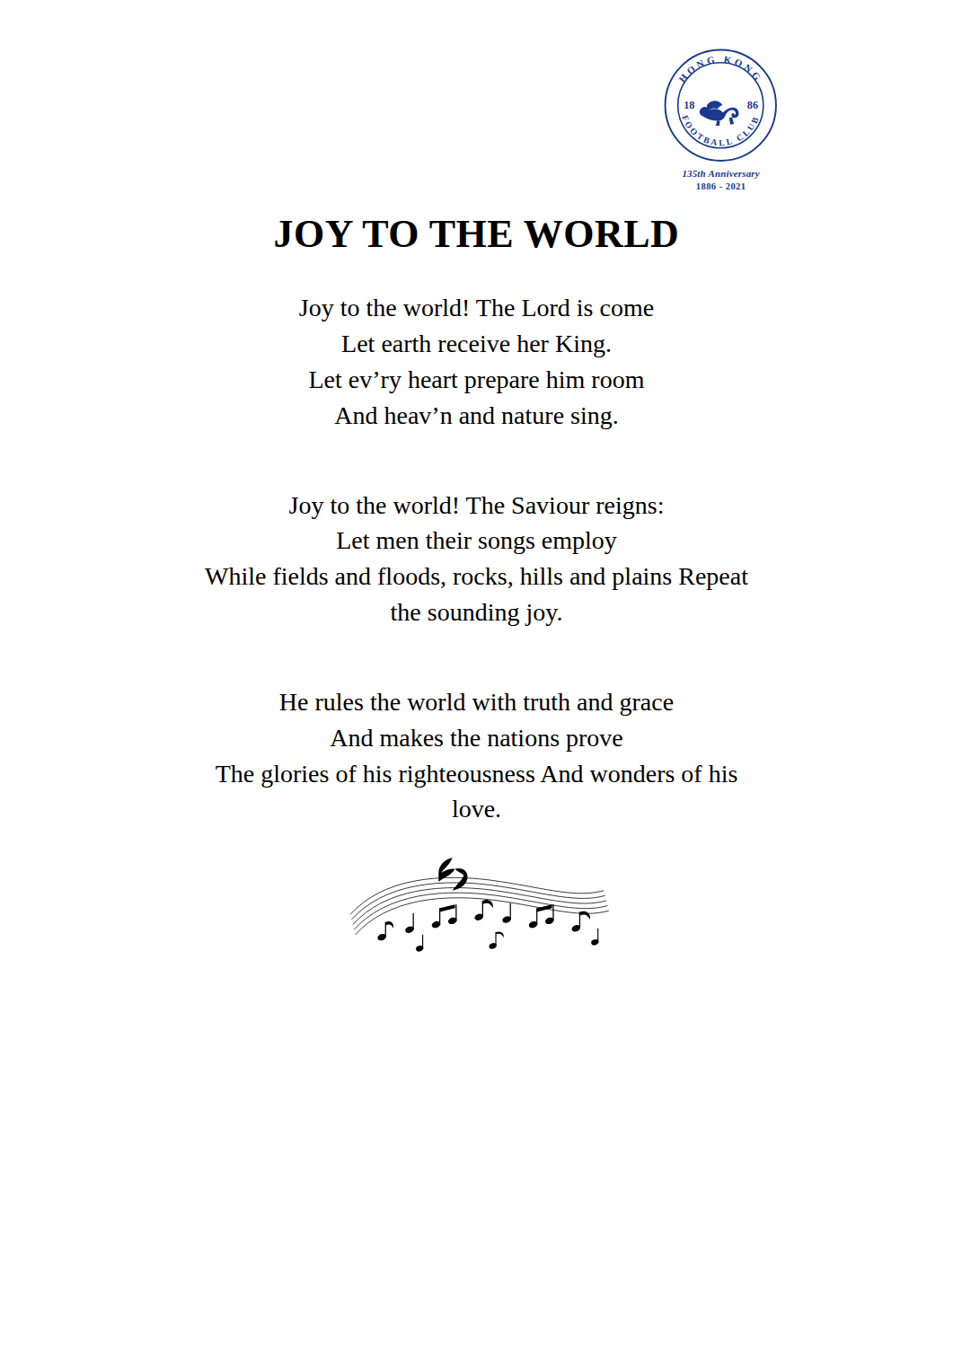HONG KONG FOOTBALL CLUB 18 86
135th Anniversary
1886 - 2021
JOY TO THE WORLD
Joy to the world! The Lord is come
Let earth receive her King.
Let ev’ry heart prepare him room
And heav’n and nature sing.
Joy to the world! The Saviour reigns:
Let men their songs employ
While fields and floods, rocks, hills and plains Repeat the sounding joy.
He rules the world with truth and grace
And makes the nations prove
The glories of his righteousness And wonders of his love.